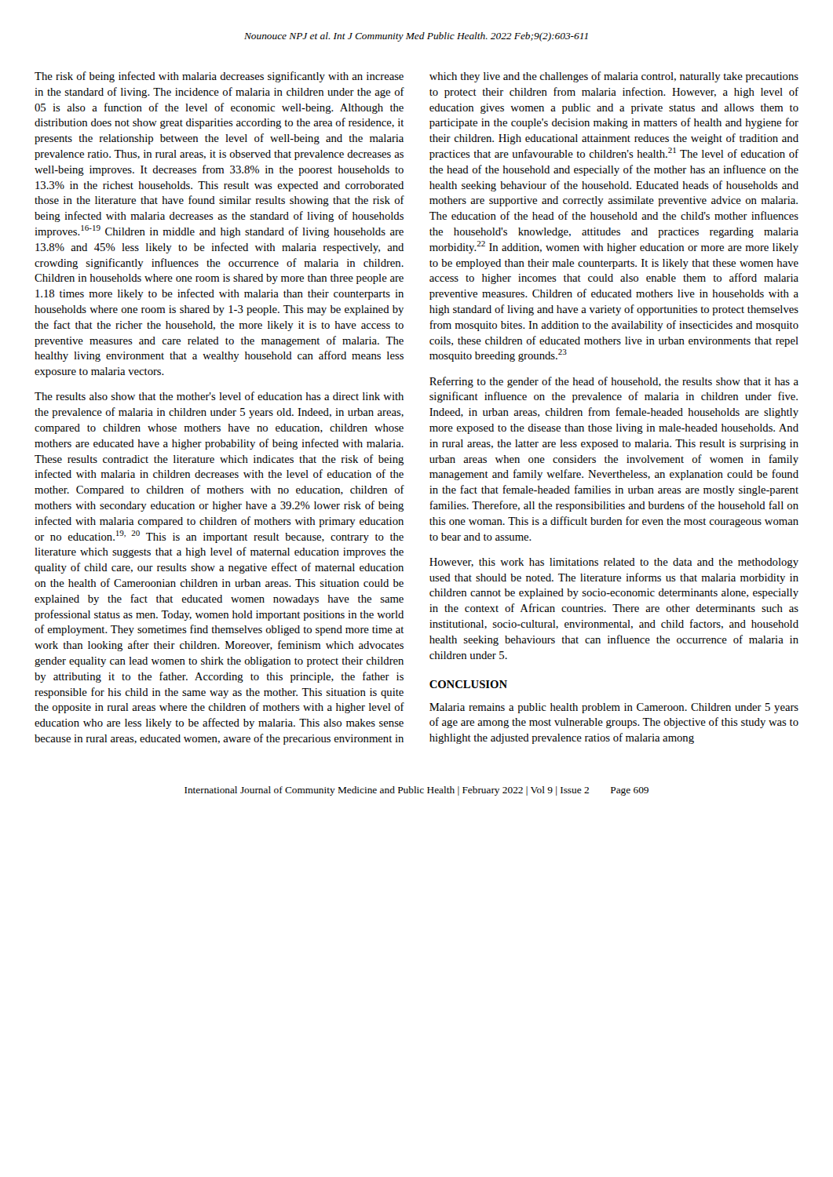Nounouce NPJ et al. Int J Community Med Public Health. 2022 Feb;9(2):603-611
The risk of being infected with malaria decreases significantly with an increase in the standard of living. The incidence of malaria in children under the age of 05 is also a function of the level of economic well-being. Although the distribution does not show great disparities according to the area of residence, it presents the relationship between the level of well-being and the malaria prevalence ratio. Thus, in rural areas, it is observed that prevalence decreases as well-being improves. It decreases from 33.8% in the poorest households to 13.3% in the richest households. This result was expected and corroborated those in the literature that have found similar results showing that the risk of being infected with malaria decreases as the standard of living of households improves.16-19 Children in middle and high standard of living households are 13.8% and 45% less likely to be infected with malaria respectively, and crowding significantly influences the occurrence of malaria in children. Children in households where one room is shared by more than three people are 1.18 times more likely to be infected with malaria than their counterparts in households where one room is shared by 1-3 people. This may be explained by the fact that the richer the household, the more likely it is to have access to preventive measures and care related to the management of malaria. The healthy living environment that a wealthy household can afford means less exposure to malaria vectors.
The results also show that the mother's level of education has a direct link with the prevalence of malaria in children under 5 years old. Indeed, in urban areas, compared to children whose mothers have no education, children whose mothers are educated have a higher probability of being infected with malaria. These results contradict the literature which indicates that the risk of being infected with malaria in children decreases with the level of education of the mother. Compared to children of mothers with no education, children of mothers with secondary education or higher have a 39.2% lower risk of being infected with malaria compared to children of mothers with primary education or no education.19, 20 This is an important result because, contrary to the literature which suggests that a high level of maternal education improves the quality of child care, our results show a negative effect of maternal education on the health of Cameroonian children in urban areas. This situation could be explained by the fact that educated women nowadays have the same professional status as men. Today, women hold important positions in the world of employment. They sometimes find themselves obliged to spend more time at work than looking after their children. Moreover, feminism which advocates gender equality can lead women to shirk the obligation to protect their children by attributing it to the father. According to this principle, the father is responsible for his child in the same way as the mother. This situation is quite the opposite in rural areas where the children of mothers with a higher level of education who are less likely to be affected by malaria. This also makes sense because in rural areas, educated women, aware of the precarious environment in which they live and the challenges of malaria control, naturally take precautions to protect their children from malaria infection. However, a high level of education gives women a public and a private status and allows them to participate in the couple's decision making in matters of health and hygiene for their children. High educational attainment reduces the weight of tradition and practices that are unfavourable to children's health.21 The level of education of the head of the household and especially of the mother has an influence on the health seeking behaviour of the household. Educated heads of households and mothers are supportive and correctly assimilate preventive advice on malaria. The education of the head of the household and the child's mother influences the household's knowledge, attitudes and practices regarding malaria morbidity.22 In addition, women with higher education or more are more likely to be employed than their male counterparts. It is likely that these women have access to higher incomes that could also enable them to afford malaria preventive measures. Children of educated mothers live in households with a high standard of living and have a variety of opportunities to protect themselves from mosquito bites. In addition to the availability of insecticides and mosquito coils, these children of educated mothers live in urban environments that repel mosquito breeding grounds.23
Referring to the gender of the head of household, the results show that it has a significant influence on the prevalence of malaria in children under five. Indeed, in urban areas, children from female-headed households are slightly more exposed to the disease than those living in male-headed households. And in rural areas, the latter are less exposed to malaria. This result is surprising in urban areas when one considers the involvement of women in family management and family welfare. Nevertheless, an explanation could be found in the fact that female-headed families in urban areas are mostly single-parent families. Therefore, all the responsibilities and burdens of the household fall on this one woman. This is a difficult burden for even the most courageous woman to bear and to assume.
However, this work has limitations related to the data and the methodology used that should be noted. The literature informs us that malaria morbidity in children cannot be explained by socio-economic determinants alone, especially in the context of African countries. There are other determinants such as institutional, socio-cultural, environmental, and child factors, and household health seeking behaviours that can influence the occurrence of malaria in children under 5.
Conclusion
Malaria remains a public health problem in Cameroon. Children under 5 years of age are among the most vulnerable groups. The objective of this study was to highlight the adjusted prevalence ratios of malaria among
International Journal of Community Medicine and Public Health | February 2022 | Vol 9 | Issue 2Page 609